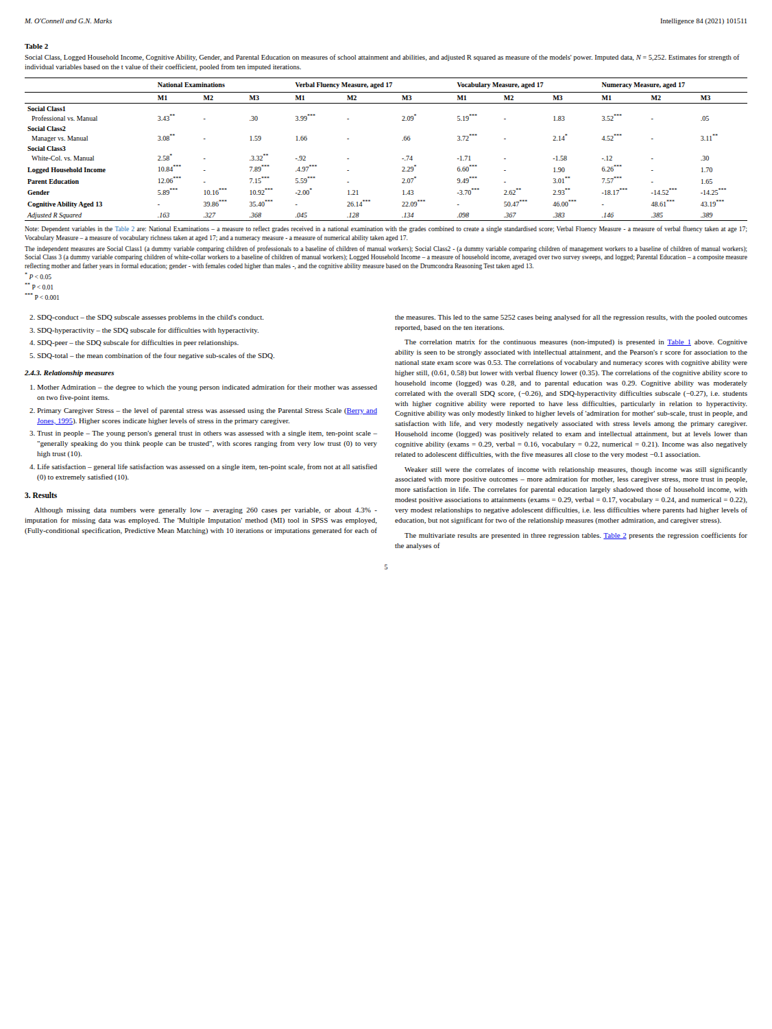M. O'Connell and G.N. Marks
Intelligence 84 (2021) 101511
Table 2
Social Class, Logged Household Income, Cognitive Ability, Gender, and Parental Education on measures of school attainment and abilities, and adjusted R squared as measure of the models' power. Imputed data, N = 5,252. Estimates for strength of individual variables based on the t value of their coefficient, pooled from ten imputed iterations.
| | National Examinations | Verbal Fluency Measure, aged 17 | Vocabulary Measure, aged 17 | Numeracy Measure, aged 17 |
| --- | --- | --- | --- | --- |
| | M1 | M2 | M3 | M1 | M2 | M3 | M1 | M2 | M3 | M1 | M2 | M3 |
| Social Class1 Professional vs. Manual | 3.43 ** | - | .30 | 3.99 *** | - | 2.09 * | 5.19 *** | - | 1.83 | 3.52 *** | - | .05 |
| Social Class2 Manager vs. Manual | 3.08 ** | - | 1.59 | 1.66 | - | .66 | 3.72 *** | - | 2.14 * | 4.52 *** | - | 3.11 ** |
| Social Class3 White-Col. vs. Manual | 2.58 * | - | .3.32 ** | -.92 | - | -.74 | -1.71 | - | -1.58 | -.12 | - | .30 |
| Logged Household Income | 10.84 *** | - | 7.89 *** | .4.97 *** | - | 2.29 * | 6.60 *** | - | 1.90 | 6.26 *** | - | 1.70 |
| Parent Education | 12.06 *** | - | 7.15 *** | 5.59 *** | - | 2.07 * | 9.49 *** | - | 3.01 ** | 7.57 *** | - | 1.65 |
| Gender | 5.89 *** | 10.16 *** | 10.92 *** | -2.00 * | 1.21 | 1.43 | -3.70 *** | 2.62 ** | 2.93 ** | -18.17 *** | -14.52 *** | -14.25 *** |
| Cognitive Ability Aged 13 | - | 39.86 *** | 35.40 *** | - | 26.14 *** | 22.09 *** | - | 50.47 *** | 46.00 *** | - | 48.61 *** | 43.19 *** |
| Adjusted R Squared | .163 | .327 | .368 | .045 | .128 | .134 | .098 | .367 | .383 | .146 | .385 | .389 |
Note: Dependent variables in the Table 2 are: National Examinations – a measure to reflect grades received in a national examination with the grades combined to create a single standardised score; Verbal Fluency Measure - a measure of verbal fluency taken at age 17; Vocabulary Measure – a measure of vocabulary richness taken at aged 17; and a numeracy measure - a measure of numerical ability taken aged 17.
The independent measures are Social Class1 (a dummy variable comparing children of professionals to a baseline of children of manual workers); Social Class2 - (a dummy variable comparing children of management workers to a baseline of children of manual workers); Social Class 3 (a dummy variable comparing children of white-collar workers to a baseline of children of manual workers); Logged Household Income – a measure of household income, averaged over two survey sweeps, and logged; Parental Education – a composite measure reflecting mother and father years in formal education; gender - with females coded higher than males -, and the cognitive ability measure based on the Drumcondra Reasoning Test taken aged 13.
* P < 0.05
** P < 0.01
*** P < 0.001
SDQ-conduct – the SDQ subscale assesses problems in the child's conduct.
SDQ-hyperactivity – the SDQ subscale for difficulties with hyperactivity.
SDQ-peer – the SDQ subscale for difficulties in peer relationships.
SDQ-total – the mean combination of the four negative sub-scales of the SDQ.
2.4.3. Relationship measures
Mother Admiration – the degree to which the young person indicated admiration for their mother was assessed on two five-point items.
Primary Caregiver Stress – the level of parental stress was assessed using the Parental Stress Scale (Berry and Jones, 1995). Higher scores indicate higher levels of stress in the primary caregiver.
Trust in people – The young person's general trust in others was assessed with a single item, ten-point scale – "generally speaking do you think people can be trusted", with scores ranging from very low trust (0) to very high trust (10).
Life satisfaction – general life satisfaction was assessed on a single item, ten-point scale, from not at all satisfied (0) to extremely satisfied (10).
3. Results
Although missing data numbers were generally low – averaging 260 cases per variable, or about 4.3% - imputation for missing data was employed. The 'Multiple Imputation' method (MI) tool in SPSS was employed, (Fully-conditional specification, Predictive Mean Matching) with 10 iterations or imputations generated for each of the measures. This led to the same 5252 cases being analysed for all the regression results, with the pooled outcomes reported, based on the ten iterations.
The correlation matrix for the continuous measures (non-imputed) is presented in Table 1 above. Cognitive ability is seen to be strongly associated with intellectual attainment, and the Pearson's r score for association to the national state exam score was 0.53. The correlations of vocabulary and numeracy scores with cognitive ability were higher still, (0.61, 0.58) but lower with verbal fluency lower (0.35). The correlations of the cognitive ability score to household income (logged) was 0.28, and to parental education was 0.29. Cognitive ability was moderately correlated with the overall SDQ score, (−0.26), and SDQ-hyperactivity difficulties subscale (−0.27), i.e. students with higher cognitive ability were reported to have less difficulties, particularly in relation to hyperactivity. Cognitive ability was only modestly linked to higher levels of 'admiration for mother' sub-scale, trust in people, and satisfaction with life, and very modestly negatively associated with stress levels among the primary caregiver. Household income (logged) was positively related to exam and intellectual attainment, but at levels lower than cognitive ability (exams = 0.29, verbal = 0.16, vocabulary = 0.22, numerical = 0.21). Income was also negatively related to adolescent difficulties, with the five measures all close to the very modest −0.1 association.
Weaker still were the correlates of income with relationship measures, though income was still significantly associated with more positive outcomes – more admiration for mother, less caregiver stress, more trust in people, more satisfaction in life. The correlates for parental education largely shadowed those of household income, with modest positive associations to attainments (exams = 0.29, verbal = 0.17, vocabulary = 0.24, and numerical = 0.22), very modest relationships to negative adolescent difficulties, i.e. less difficulties where parents had higher levels of education, but not significant for two of the relationship measures (mother admiration, and caregiver stress).
The multivariate results are presented in three regression tables. Table 2 presents the regression coefficients for the analyses of
5